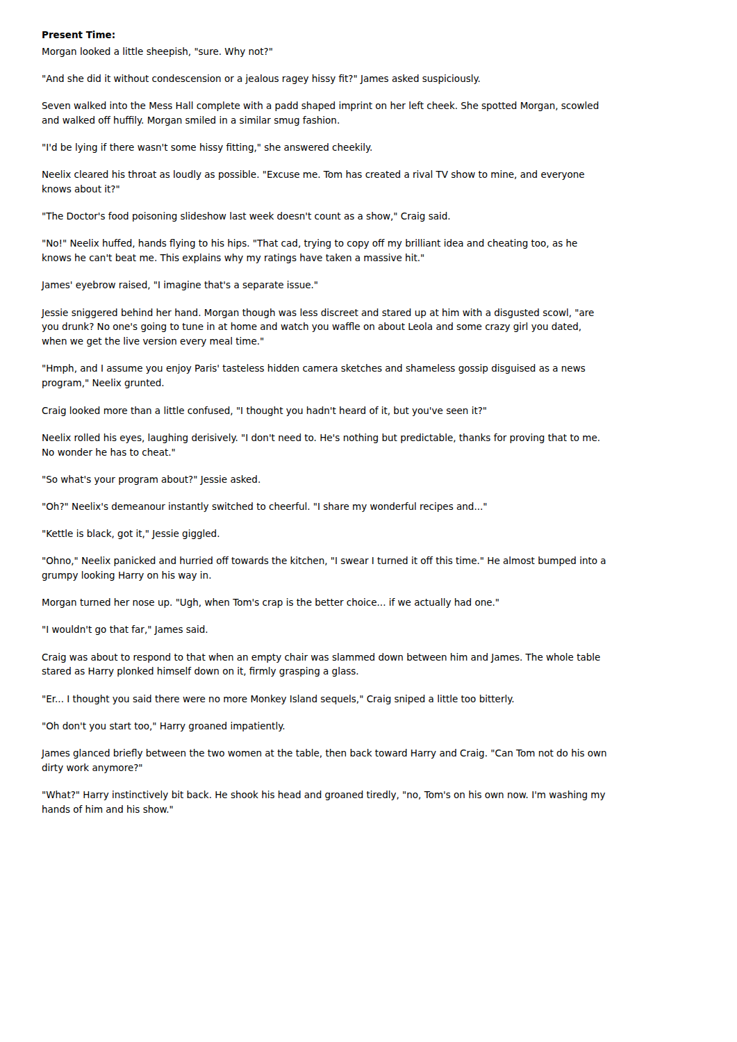Present Time:
Morgan looked a little sheepish, "sure. Why not?"
"And she did it without condescension or a jealous ragey hissy fit?" James asked suspiciously.
Seven walked into the Mess Hall complete with a padd shaped imprint on her left cheek. She spotted Morgan, scowled and walked off huffily. Morgan smiled in a similar smug fashion.
"I'd be lying if there wasn't some hissy fitting," she answered cheekily.
Neelix cleared his throat as loudly as possible. "Excuse me. Tom has created a rival TV show to mine, and everyone knows about it?"
"The Doctor's food poisoning slideshow last week doesn't count as a show," Craig said.
"No!" Neelix huffed, hands flying to his hips. "That cad, trying to copy off my brilliant idea and cheating too, as he knows he can't beat me. This explains why my ratings have taken a massive hit."
James' eyebrow raised, "I imagine that's a separate issue."
Jessie sniggered behind her hand. Morgan though was less discreet and stared up at him with a disgusted scowl, "are you drunk? No one's going to tune in at home and watch you waffle on about Leola and some crazy girl you dated, when we get the live version every meal time."
"Hmph, and I assume you enjoy Paris' tasteless hidden camera sketches and shameless gossip disguised as a news program," Neelix grunted.
Craig looked more than a little confused, "I thought you hadn't heard of it, but you've seen it?"
Neelix rolled his eyes, laughing derisively. "I don't need to. He's nothing but predictable, thanks for proving that to me. No wonder he has to cheat."
"So what's your program about?" Jessie asked.
"Oh?" Neelix's demeanour instantly switched to cheerful. "I share my wonderful recipes and..."
"Kettle is black, got it," Jessie giggled.
"Ohno," Neelix panicked and hurried off towards the kitchen, "I swear I turned it off this time." He almost bumped into a grumpy looking Harry on his way in.
Morgan turned her nose up. "Ugh, when Tom's crap is the better choice... if we actually had one."
"I wouldn't go that far," James said.
Craig was about to respond to that when an empty chair was slammed down between him and James. The whole table stared as Harry plonked himself down on it, firmly grasping a glass.
"Er... I thought you said there were no more Monkey Island sequels," Craig sniped a little too bitterly.
"Oh don't you start too," Harry groaned impatiently.
James glanced briefly between the two women at the table, then back toward Harry and Craig. "Can Tom not do his own dirty work anymore?"
"What?" Harry instinctively bit back. He shook his head and groaned tiredly, "no, Tom's on his own now. I'm washing my hands of him and his show."